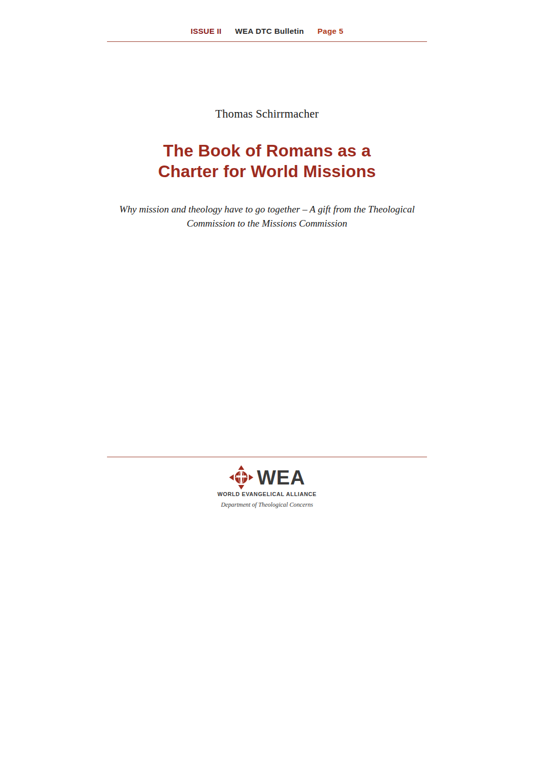ISSUE II WEA DTC Bulletin Page 5
Thomas Schirrmacher
The Book of Romans as a
Charter for World Missions
Why mission and theology have to go together – A gift from the Theological Commission to the Missions Commission
WEA
WORLD EVANGELICAL ALLIANCE
Department of Theological Concerns